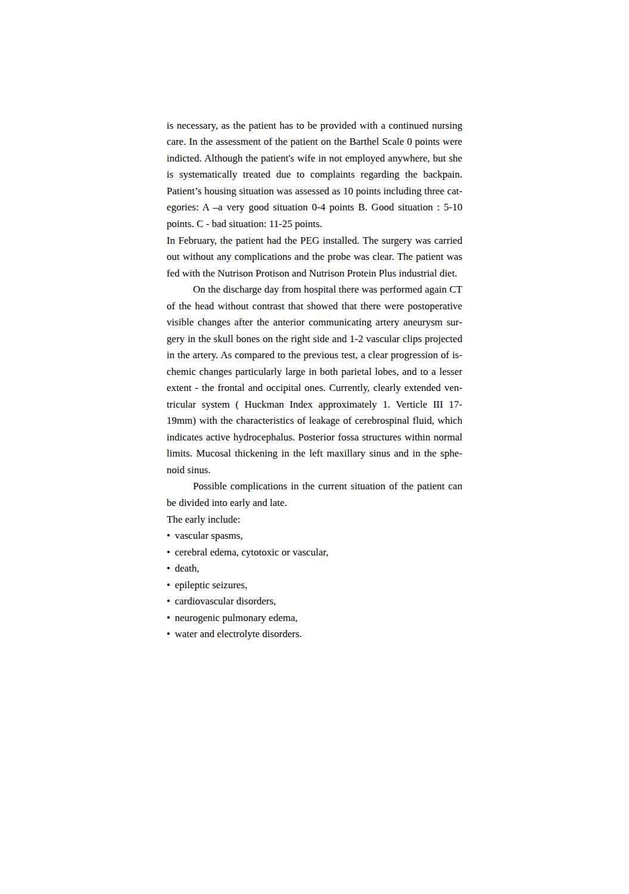is necessary, as the patient has to be provided with a continued nursing care. In the assessment of the patient on the Barthel Scale 0 points were indicted. Although the patient's wife in not employed anywhere, but she is systematically treated due to complaints regarding the backpain. Patient’s housing situation was assessed as 10 points including three categories: A –a very good situation 0-4 points B. Good situation : 5-10 points. C - bad situation: 11-25 points.
In February, the patient had the PEG installed. The surgery was carried out without any complications and the probe was clear. The patient was fed with the Nutrison Protison and Nutrison Protein Plus industrial diet.
On the discharge day from hospital there was performed again CT of the head without contrast that showed that there were postoperative visible changes after the anterior communicating artery aneurysm surgery in the skull bones on the right side and 1-2 vascular clips projected in the artery. As compared to the previous test, a clear progression of ischemic changes particularly large in both parietal lobes, and to a lesser extent - the frontal and occipital ones. Currently, clearly extended ventricular system ( Huckman Index approximately 1. Verticle III 17-19mm) with the characteristics of leakage of cerebrospinal fluid, which indicates active hydrocephalus. Posterior fossa structures within normal limits. Mucosal thickening in the left maxillary sinus and in the sphenoid sinus.
Possible complications in the current situation of the patient can be divided into early and late.
The early include:
vascular spasms,
cerebral edema, cytotoxic or vascular,
death,
epileptic seizures,
cardiovascular disorders,
neurogenic pulmonary edema,
water and electrolyte disorders.